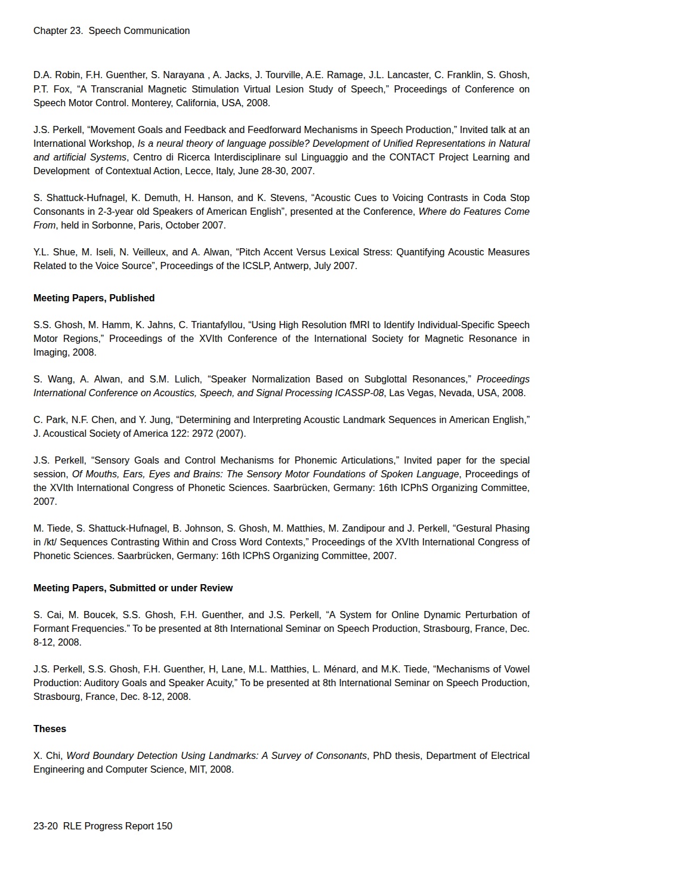Chapter 23. Speech Communication
D.A. Robin, F.H. Guenther, S. Narayana , A. Jacks, J. Tourville, A.E. Ramage, J.L. Lancaster, C. Franklin, S. Ghosh, P.T. Fox, “A Transcranial Magnetic Stimulation Virtual Lesion Study of Speech,” Proceedings of Conference on Speech Motor Control. Monterey, California, USA, 2008.
J.S. Perkell, “Movement Goals and Feedback and Feedforward Mechanisms in Speech Production,” Invited talk at an International Workshop, Is a neural theory of language possible? Development of Unified Representations in Natural and artificial Systems, Centro di Ricerca Interdisciplinare sul Linguaggio and the CONTACT Project Learning and Development of Contextual Action, Lecce, Italy, June 28-30, 2007.
S. Shattuck-Hufnagel, K. Demuth, H. Hanson, and K. Stevens, “Acoustic Cues to Voicing Contrasts in Coda Stop Consonants in 2-3-year old Speakers of American English”, presented at the Conference, Where do Features Come From, held in Sorbonne, Paris, October 2007.
Y.L. Shue, M. Iseli, N. Veilleux, and A. Alwan, “Pitch Accent Versus Lexical Stress: Quantifying Acoustic Measures Related to the Voice Source”, Proceedings of the ICSLP, Antwerp, July 2007.
Meeting Papers, Published
S.S. Ghosh, M. Hamm, K. Jahns, C. Triantafyllou, “Using High Resolution fMRI to Identify Individual-Specific Speech Motor Regions,” Proceedings of the XVIth Conference of the International Society for Magnetic Resonance in Imaging, 2008.
S. Wang, A. Alwan, and S.M. Lulich, “Speaker Normalization Based on Subglottal Resonances,” Proceedings International Conference on Acoustics, Speech, and Signal Processing ICASSP-08, Las Vegas, Nevada, USA, 2008.
C. Park, N.F. Chen, and Y. Jung, “Determining and Interpreting Acoustic Landmark Sequences in American English,” J. Acoustical Society of America 122: 2972 (2007).
J.S. Perkell, “Sensory Goals and Control Mechanisms for Phonemic Articulations,” Invited paper for the special session, Of Mouths, Ears, Eyes and Brains: The Sensory Motor Foundations of Spoken Language, Proceedings of the XVIth International Congress of Phonetic Sciences. Saarbrücken, Germany: 16th ICPhS Organizing Committee, 2007.
M. Tiede, S. Shattuck-Hufnagel, B. Johnson, S. Ghosh, M. Matthies, M. Zandipour and J. Perkell, “Gestural Phasing in /kt/ Sequences Contrasting Within and Cross Word Contexts,” Proceedings of the XVIth International Congress of Phonetic Sciences. Saarbrücken, Germany: 16th ICPhS Organizing Committee, 2007.
Meeting Papers, Submitted or under Review
S. Cai, M. Boucek, S.S. Ghosh, F.H. Guenther, and J.S. Perkell, “A System for Online Dynamic Perturbation of Formant Frequencies.” To be presented at 8th International Seminar on Speech Production, Strasbourg, France, Dec. 8-12, 2008.
J.S. Perkell, S.S. Ghosh, F.H. Guenther, H, Lane, M.L. Matthies, L. Ménard, and M.K. Tiede, “Mechanisms of Vowel Production: Auditory Goals and Speaker Acuity,” To be presented at 8th International Seminar on Speech Production, Strasbourg, France, Dec. 8-12, 2008.
Theses
X. Chi, Word Boundary Detection Using Landmarks: A Survey of Consonants, PhD thesis, Department of Electrical Engineering and Computer Science, MIT, 2008.
23-20 RLE Progress Report 150